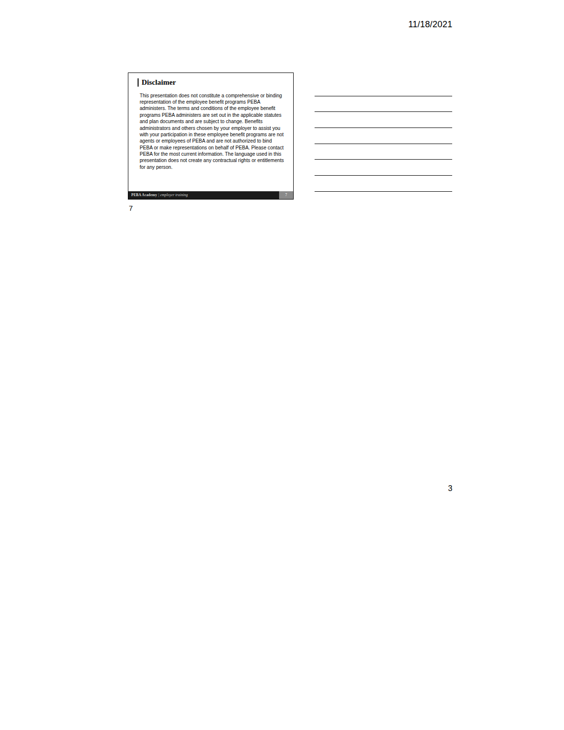11/18/2021
Disclaimer
This presentation does not constitute a comprehensive or binding representation of the employee benefit programs PEBA administers. The terms and conditions of the employee benefit programs PEBA administers are set out in the applicable statutes and plan documents and are subject to change. Benefits administrators and others chosen by your employer to assist you with your participation in these employee benefit programs are not agents or employees of PEBA and are not authorized to bind PEBA or make representations on behalf of PEBA. Please contact PEBA for the most current information. The language used in this presentation does not create any contractual rights or entitlements for any person.
PEBA Academy | employer training 7
7
3